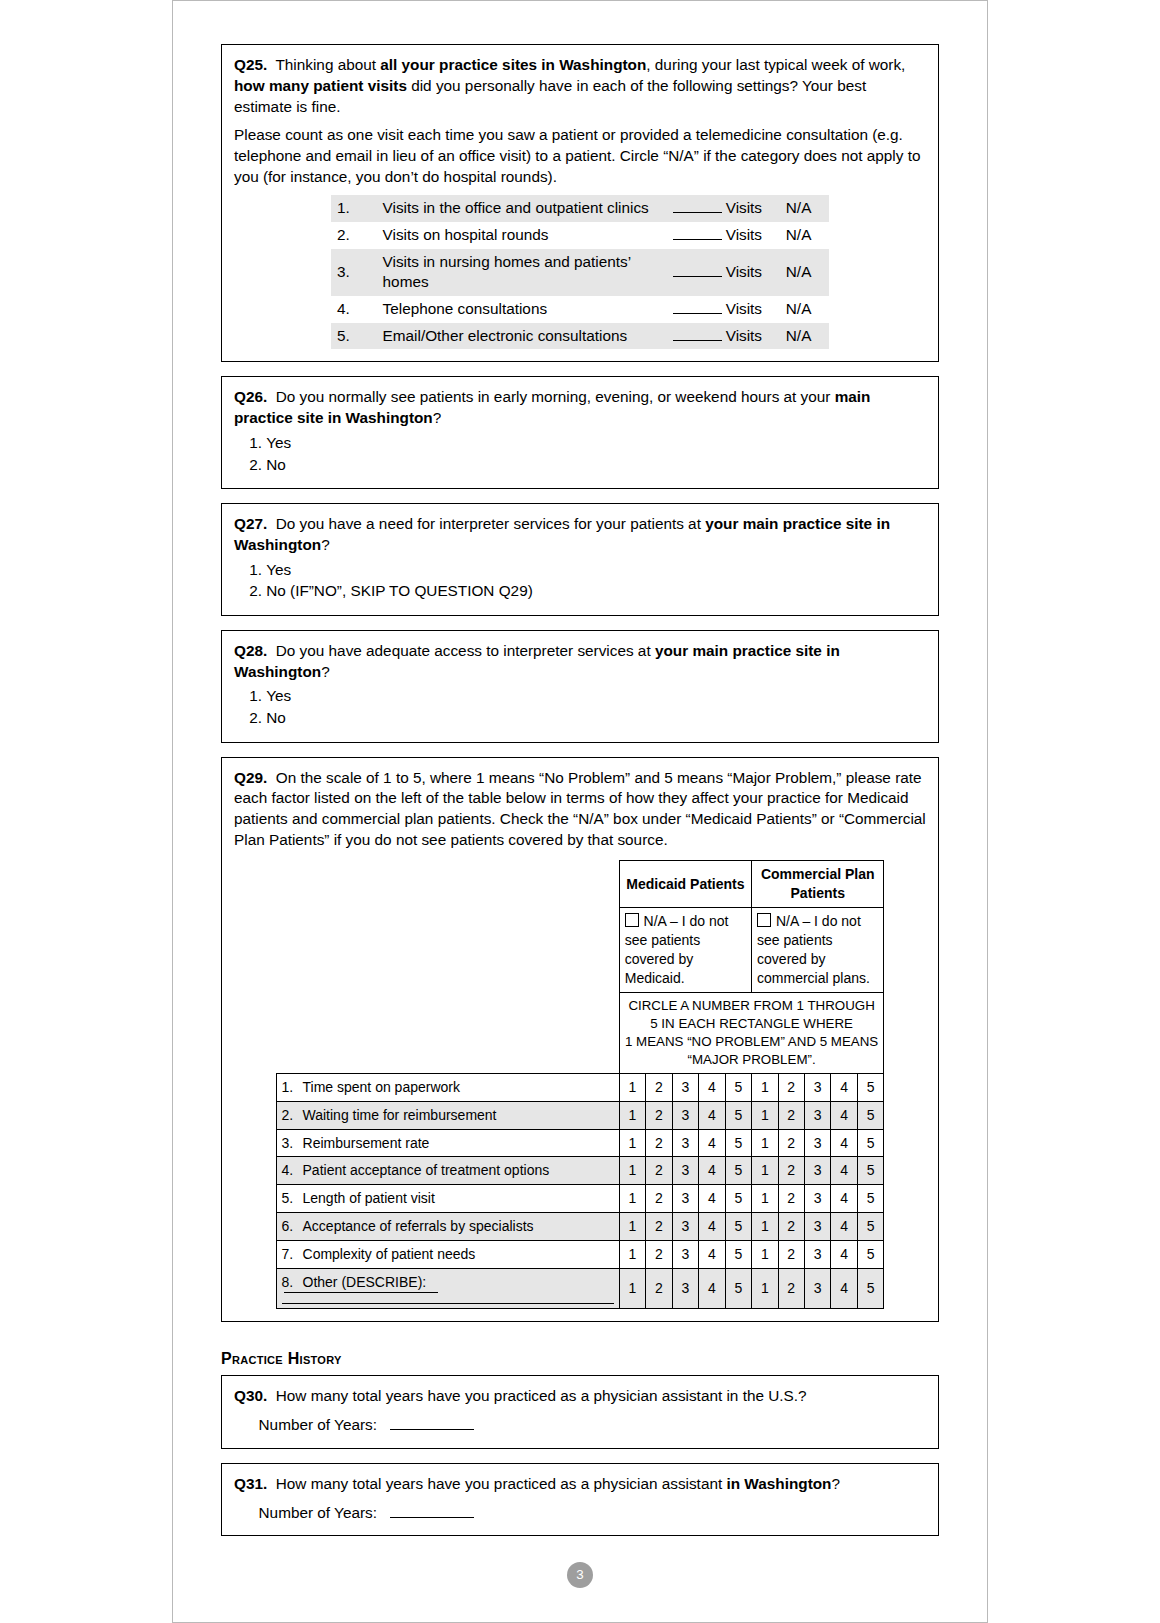Q25. Thinking about all your practice sites in Washington, during your last typical week of work, how many patient visits did you personally have in each of the following settings? Your best estimate is fine.
Please count as one visit each time you saw a patient or provided a telemedicine consultation (e.g. telephone and email in lieu of an office visit) to a patient. Circle “N/A” if the category does not apply to you (for instance, you don’t do hospital rounds).
| 1. | Visits in the office and outpatient clinics | Visits | N/A |
| 2. | Visits on hospital rounds | Visits | N/A |
| 3. | Visits in nursing homes and patients’ homes | Visits | N/A |
| 4. | Telephone consultations | Visits | N/A |
| 5. | Email/Other electronic consultations | Visits | N/A |
Q26. Do you normally see patients in early morning, evening, or weekend hours at your main practice site in Washington?
Yes
No
Q27. Do you have a need for interpreter services for your patients at your main practice site in Washington?
Yes
No (IF”NO”, SKIP TO QUESTION Q29)
Q28. Do you have adequate access to interpreter services at your main practice site in Washington?
Yes
No
Q29. On the scale of 1 to 5, where 1 means “No Problem” and 5 means “Major Problem,” please rate each factor listed on the left of the table below in terms of how they affect your practice for Medicaid patients and commercial plan patients. Check the “N/A” box under “Medicaid Patients” or “Commercial Plan Patients” if you do not see patients covered by that source.
| | Medicaid Patients | Commercial Plan Patients |
| | N/A – I do not see patients covered by Medicaid. | N/A – I do not see patients covered by commercial plans. |
| | CIRCLE A NUMBER FROM 1 THROUGH 5 IN EACH RECTANGLE WHERE 1 MEANS “NO PROBLEM” AND 5 MEANS “MAJOR PROBLEM”. |
| 1. Time spent on paperwork | 1 | 2 | 3 | 4 | 5 | 1 | 2 | 3 | 4 | 5 |
| 2. Waiting time for reimbursement | 1 | 2 | 3 | 4 | 5 | 1 | 2 | 3 | 4 | 5 |
| 3. Reimbursement rate | 1 | 2 | 3 | 4 | 5 | 1 | 2 | 3 | 4 | 5 |
| 4. Patient acceptance of treatment options | 1 | 2 | 3 | 4 | 5 | 1 | 2 | 3 | 4 | 5 |
| 5. Length of patient visit | 1 | 2 | 3 | 4 | 5 | 1 | 2 | 3 | 4 | 5 |
| 6. Acceptance of referrals by specialists | 1 | 2 | 3 | 4 | 5 | 1 | 2 | 3 | 4 | 5 |
| 7. Complexity of patient needs | 1 | 2 | 3 | 4 | 5 | 1 | 2 | 3 | 4 | 5 |
| 8. Other (DESCRIBE): | 1 | 2 | 3 | 4 | 5 | 1 | 2 | 3 | 4 | 5 |
Practice History
Q30. How many total years have you practiced as a physician assistant in the U.S.?
Number of Years:
Q31. How many total years have you practiced as a physician assistant in Washington?
Number of Years:
3